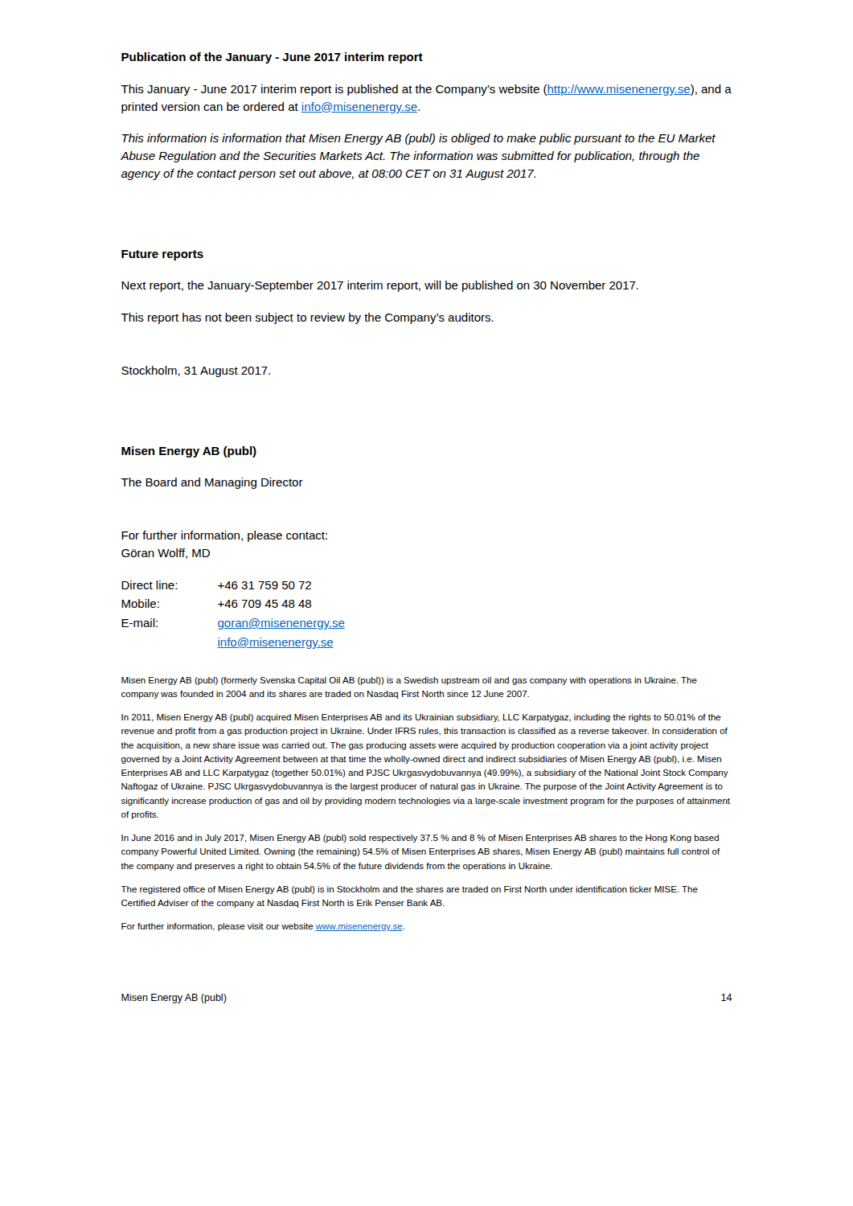Publication of the January - June 2017 interim report
This January - June 2017 interim report is published at the Company’s website (http://www.misenenergy.se), and a printed version can be ordered at info@misenenergy.se.
This information is information that Misen Energy AB (publ) is obliged to make public pursuant to the EU Market Abuse Regulation and the Securities Markets Act. The information was submitted for publication, through the agency of the contact person set out above, at 08:00 CET on 31 August 2017.
Future reports
Next report, the January-September 2017 interim report, will be published on 30 November 2017.
This report has not been subject to review by the Company’s auditors.
Stockholm, 31 August 2017.
Misen Energy AB (publ)
The Board and Managing Director
For further information, please contact:
Göran Wolff, MD
| Direct line: | +46 31 759 50 72 |
| Mobile: | +46 709 45 48 48 |
| E-mail: | goran@misenenergy.se |
| | info@misenenergy.se |
Misen Energy AB (publ) (formerly Svenska Capital Oil AB (publ)) is a Swedish upstream oil and gas company with operations in Ukraine. The company was founded in 2004 and its shares are traded on Nasdaq First North since 12 June 2007.
In 2011, Misen Energy AB (publ) acquired Misen Enterprises AB and its Ukrainian subsidiary, LLC Karpatygaz, including the rights to 50.01% of the revenue and profit from a gas production project in Ukraine. Under IFRS rules, this transaction is classified as a reverse takeover. In consideration of the acquisition, a new share issue was carried out. The gas producing assets were acquired by production cooperation via a joint activity project governed by a Joint Activity Agreement between at that time the wholly-owned direct and indirect subsidiaries of Misen Energy AB (publ), i.e. Misen Enterprises AB and LLC Karpatygaz (together 50.01%) and PJSC Ukrgasvydobuvannya (49.99%), a subsidiary of the National Joint Stock Company Naftogaz of Ukraine. PJSC Ukrgasvydobuvannya is the largest producer of natural gas in Ukraine. The purpose of the Joint Activity Agreement is to significantly increase production of gas and oil by providing modern technologies via a large-scale investment program for the purposes of attainment of profits.
In June 2016 and in July 2017, Misen Energy AB (publ) sold respectively 37.5 % and 8 % of Misen Enterprises AB shares to the Hong Kong based company Powerful United Limited. Owning (the remaining) 54.5% of Misen Enterprises AB shares, Misen Energy AB (publ) maintains full control of the company and preserves a right to obtain 54.5% of the future dividends from the operations in Ukraine.
The registered office of Misen Energy AB (publ) is in Stockholm and the shares are traded on First North under identification ticker MISE. The Certified Adviser of the company at Nasdaq First North is Erik Penser Bank AB.
For further information, please visit our website www.misenenergy.se.
Misen Energy AB (publ) 14